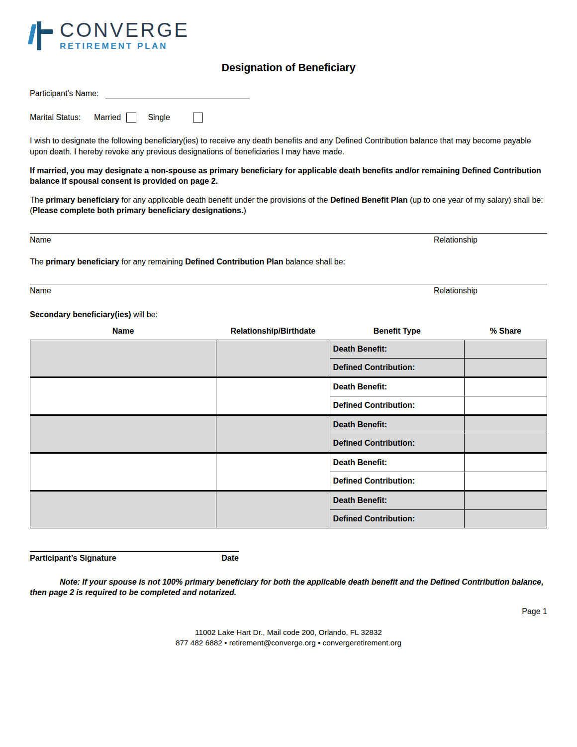CONVERGE
RETIREMENT PLAN
Designation of Beneficiary
Participant’s Name:
Marital Status: Married Single
I wish to designate the following beneficiary(ies) to receive any death benefits and any Defined Contribution balance that may become payable upon death. I hereby revoke any previous designations of beneficiaries I may have made.
If married, you may designate a non-spouse as primary beneficiary for applicable death benefits and/or remaining Defined Contribution balance if spousal consent is provided on page 2.
The primary beneficiary for any applicable death benefit under the provisions of the Defined Benefit Plan (up to one year of my salary) shall be: (Please complete both primary beneficiary designations.)
Name Relationship
The primary beneficiary for any remaining Defined Contribution Plan balance shall be:
Name Relationship
Secondary beneficiary(ies) will be:
| Name | Relationship/Birthdate | Benefit Type | % Share |
| --- | --- | --- | --- |
| | | Death Benefit: | |
| Defined Contribution: | |
| | | Death Benefit: | |
| Defined Contribution: | |
| | | Death Benefit: | |
| Defined Contribution: | |
| | | Death Benefit: | |
| Defined Contribution: | |
| | | Death Benefit: | |
| Defined Contribution: | |
Participant’s Signature Date
Note: If your spouse is not 100% primary beneficiary for both the applicable death benefit and the Defined Contribution balance, then page 2 is required to be completed and notarized.
Page 1
11002 Lake Hart Dr., Mail code 200, Orlando, FL 32832
877 482 6882 • retirement@converge.org • convergeretirement.org